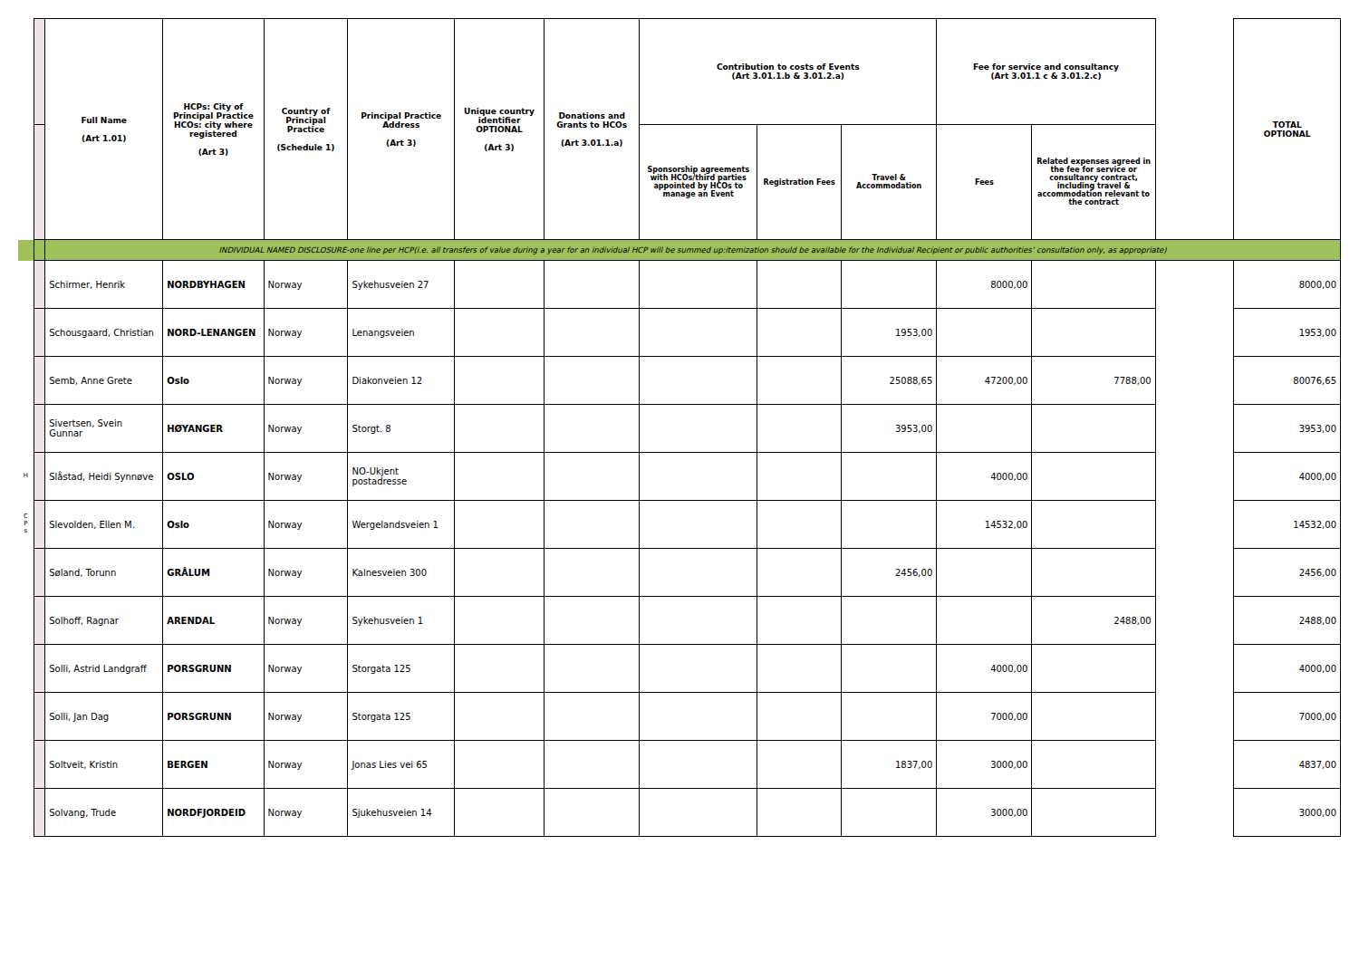| | | Full Name (Art 1.01) | HCPs: City of Principal Practice HCOs: city where registered (Art 3) | Country of Principal Practice (Schedule 1) | Principal Practice Address (Art 3) | Unique country identifier OPTIONAL (Art 3) | Donations and Grants to HCOs (Art 3.01.1.a) | Contribution to costs of Events (Art 3.01.1.b & 3.01.2.a) | Fee for service and consultancy (Art 3.01.1 c & 3.01.2.c) | | TOTAL OPTIONAL |
| --- | --- | --- | --- | --- | --- | --- | --- | --- | --- | --- | --- |
| | | Sponsorship agreements with HCOs/third parties appointed by HCOs to manage an Event | Registration Fees | Travel & Accommodation | Fees | Related expenses agreed in the fee for service or consultancy contract, including travel & accommodation relevant to the contract |
| | | INDIVIDUAL NAMED DISCLOSURE-one line per HCP(i.e. all transfers of value during a year for an individual HCP will be summed up:itemization should be available for the Individual Recipient or public authorities’ consultation only, as appropriate) |
| | | Schirmer, Henrik | NORDBYHAGEN | Norway | Sykehusveien 27 | | | | | | 8000,00 | | | 8000,00 |
| | | Schousgaard, Christian | NORD-LENANGEN | Norway | Lenangsveien | | | | | 1953,00 | | | | 1953,00 |
| | | Semb, Anne Grete | Oslo | Norway | Diakonveien 12 | | | | | 25088,65 | 47200,00 | 7788,00 | | 80076,65 |
| | | Sivertsen, Svein Gunnar | HØYANGER | Norway | Storgt. 8 | | | | | 3953,00 | | | | 3953,00 |
| H | | Slåstad, Heidi Synnøve | OSLO | Norway | NO-Ukjent postadresse | | | | | | 4000,00 | | | 4000,00 |
| C P s | | Slevolden, Ellen M. | Oslo | Norway | Wergelandsveien 1 | | | | | | 14532,00 | | | 14532,00 |
| | | Søland, Torunn | GRÅLUM | Norway | Kalnesveien 300 | | | | | 2456,00 | | | | 2456,00 |
| | | Solhoff, Ragnar | ARENDAL | Norway | Sykehusveien 1 | | | | | | | 2488,00 | | 2488,00 |
| | | Solli, Astrid Landgraff | PORSGRUNN | Norway | Storgata 125 | | | | | | 4000,00 | | | 4000,00 |
| | | Solli, Jan Dag | PORSGRUNN | Norway | Storgata 125 | | | | | | 7000,00 | | | 7000,00 |
| | | Soltveit, Kristin | BERGEN | Norway | Jonas Lies vei 65 | | | | | 1837,00 | 3000,00 | | | 4837,00 |
| | | Solvang, Trude | NORDFJORDEID | Norway | Sjukehusveien 14 | | | | | | 3000,00 | | | 3000,00 |